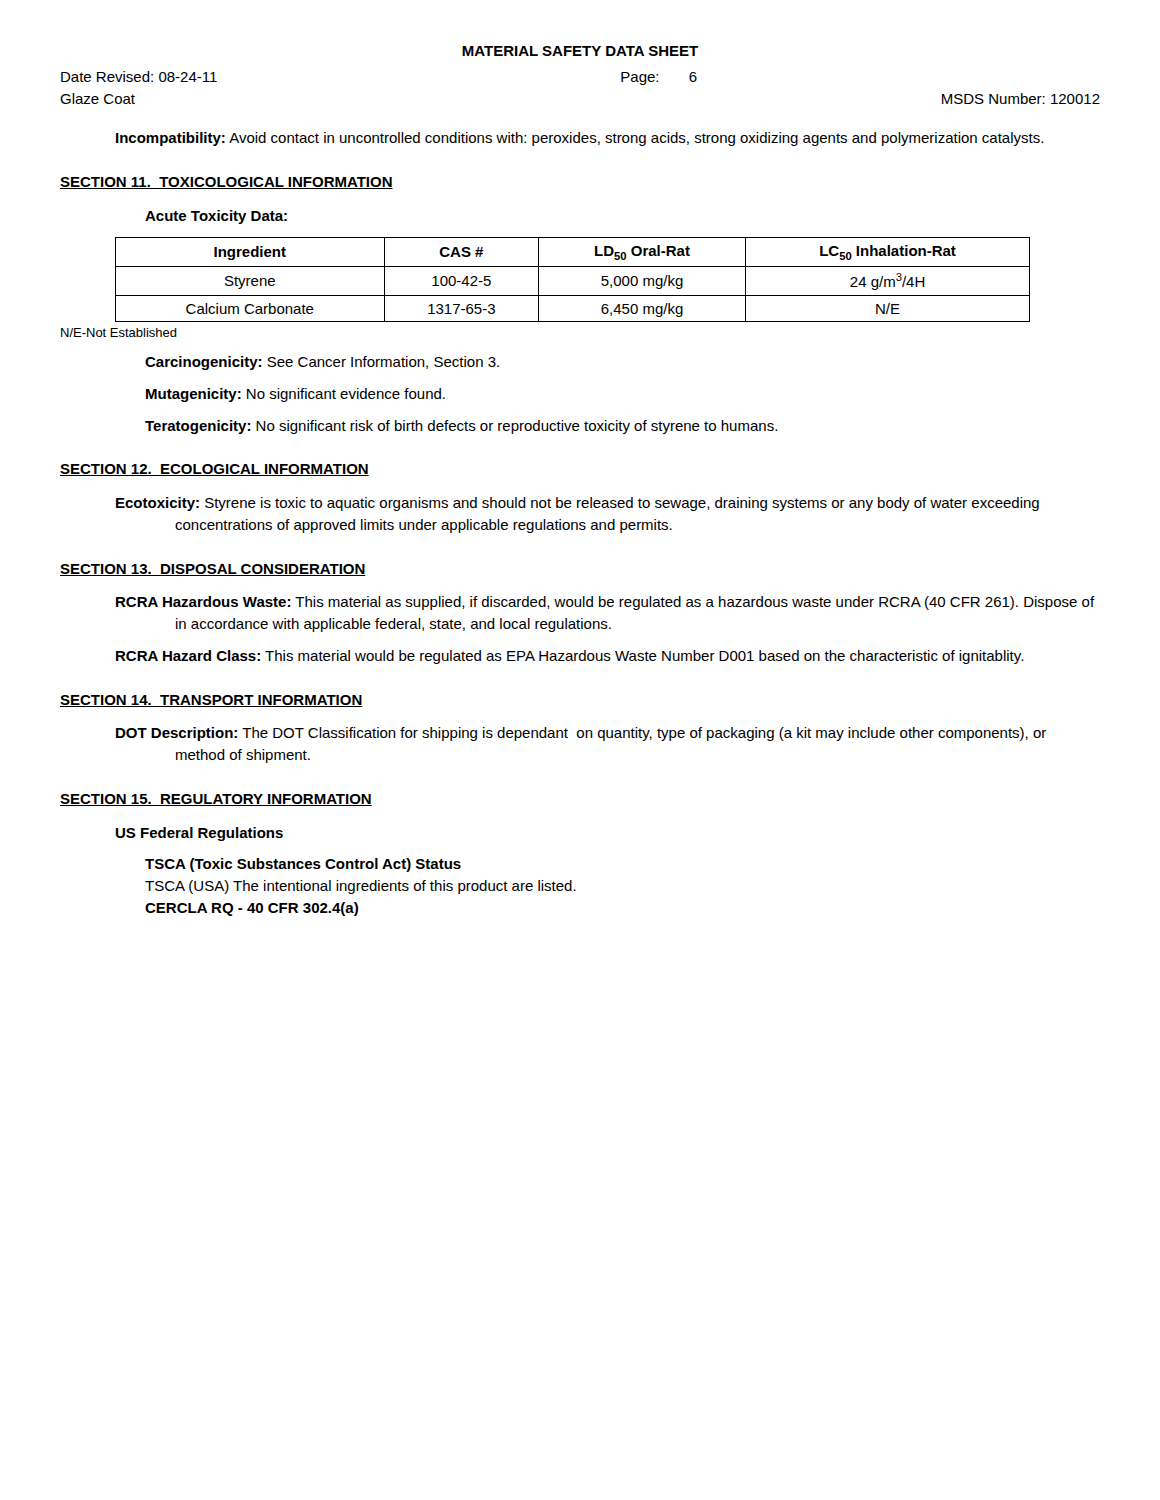MATERIAL SAFETY DATA SHEET
Date Revised: 08-24-11
Page: 6
Glaze Coat
MSDS Number: 120012
Incompatibility: Avoid contact in uncontrolled conditions with: peroxides, strong acids, strong oxidizing agents and polymerization catalysts.
SECTION 11. TOXICOLOGICAL INFORMATION
Acute Toxicity Data:
| Ingredient | CAS # | LD 50 Oral-Rat | LC 50 Inhalation-Rat |
| --- | --- | --- | --- |
| Styrene | 100-42-5 | 5,000 mg/kg | 24 g/m 3 /4H |
| Calcium Carbonate | 1317-65-3 | 6,450 mg/kg | N/E |
N/E-Not Established
Carcinogenicity: See Cancer Information, Section 3.
Mutagenicity: No significant evidence found.
Teratogenicity: No significant risk of birth defects or reproductive toxicity of styrene to humans.
SECTION 12. ECOLOGICAL INFORMATION
Ecotoxicity: Styrene is toxic to aquatic organisms and should not be released to sewage, draining systems or any body of water exceeding concentrations of approved limits under applicable regulations and permits.
SECTION 13. DISPOSAL CONSIDERATION
RCRA Hazardous Waste: This material as supplied, if discarded, would be regulated as a hazardous waste under RCRA (40 CFR 261). Dispose of in accordance with applicable federal, state, and local regulations.
RCRA Hazard Class: This material would be regulated as EPA Hazardous Waste Number D001 based on the characteristic of ignitablity.
SECTION 14. TRANSPORT INFORMATION
DOT Description: The DOT Classification for shipping is dependant on quantity, type of packaging (a kit may include other components), or method of shipment.
SECTION 15. REGULATORY INFORMATION
US Federal Regulations
TSCA (Toxic Substances Control Act) Status
TSCA (USA) The intentional ingredients of this product are listed.
CERCLA RQ - 40 CFR 302.4(a)